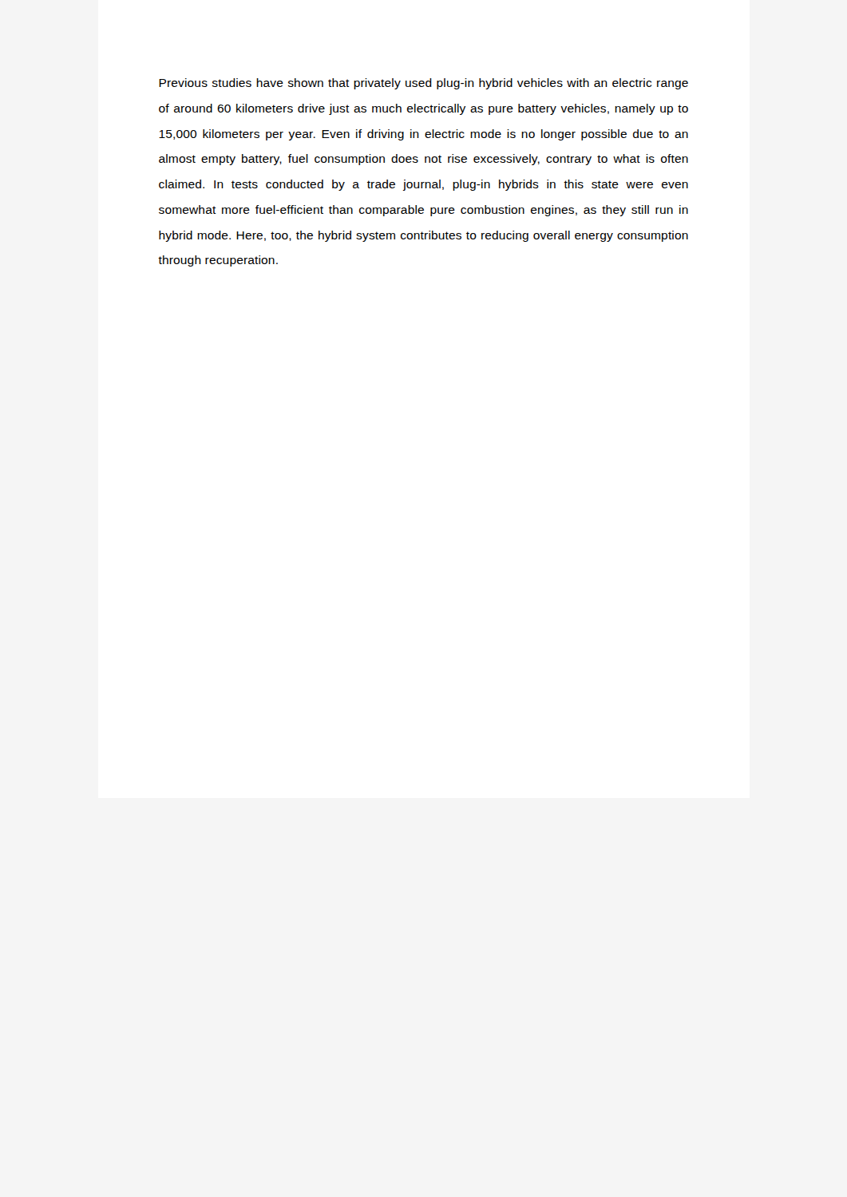Previous studies have shown that privately used plug-in hybrid vehicles with an electric range of around 60 kilometers drive just as much electrically as pure battery vehicles, namely up to 15,000 kilometers per year. Even if driving in electric mode is no longer possible due to an almost empty battery, fuel consumption does not rise excessively, contrary to what is often claimed. In tests conducted by a trade journal, plug-in hybrids in this state were even somewhat more fuel-efficient than comparable pure combustion engines, as they still run in hybrid mode. Here, too, the hybrid system contributes to reducing overall energy consumption through recuperation.